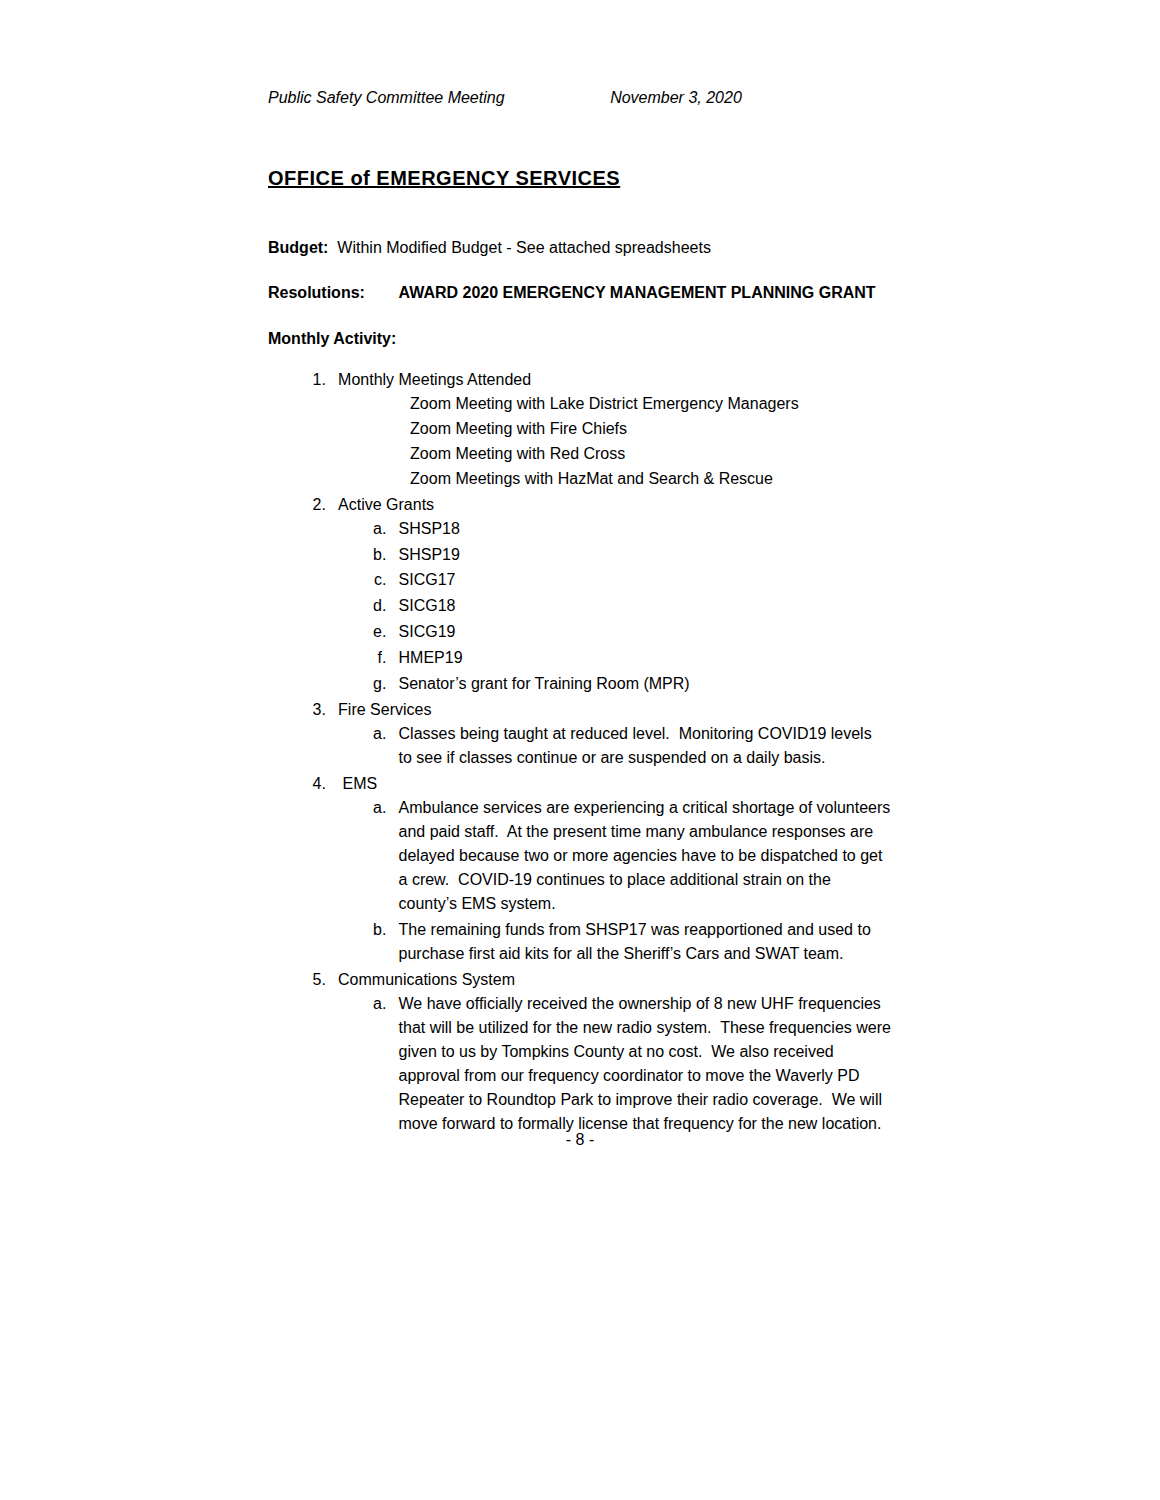Public Safety Committee MeetingNovember 3, 2020
OFFICE of EMERGENCY SERVICES
Budget: Within Modified Budget - See attached spreadsheets
Resolutions: AWARD 2020 EMERGENCY MANAGEMENT PLANNING GRANT
Monthly Activity:
Monthly Meetings Attended
Zoom Meeting with Lake District Emergency Managers
Zoom Meeting with Fire Chiefs
Zoom Meeting with Red Cross
Zoom Meetings with HazMat and Search & Rescue
Active Grants
SHSP18
SHSP19
SICG17
SICG18
SICG19
HMEP19
Senator’s grant for Training Room (MPR)
Fire Services
Classes being taught at reduced level. Monitoring COVID19 levels
to see if classes continue or are suspended on a daily basis.
EMS
Ambulance services are experiencing a critical shortage of volunteers and paid staff. At the present time many ambulance responses are delayed because two or more agencies have to be dispatched to get a crew. COVID-19 continues to place additional strain on the county’s EMS system.
The remaining funds from SHSP17 was reapportioned and used to purchase first aid kits for all the Sheriff’s Cars and SWAT team.
Communications System
We have officially received the ownership of 8 new UHF frequencies that will be utilized for the new radio system. These frequencies were given to us by Tompkins County at no cost. We also received approval from our frequency coordinator to move the Waverly PD Repeater to Roundtop Park to improve their radio coverage. We will move forward to formally license that frequency for the new location.
- 8 -